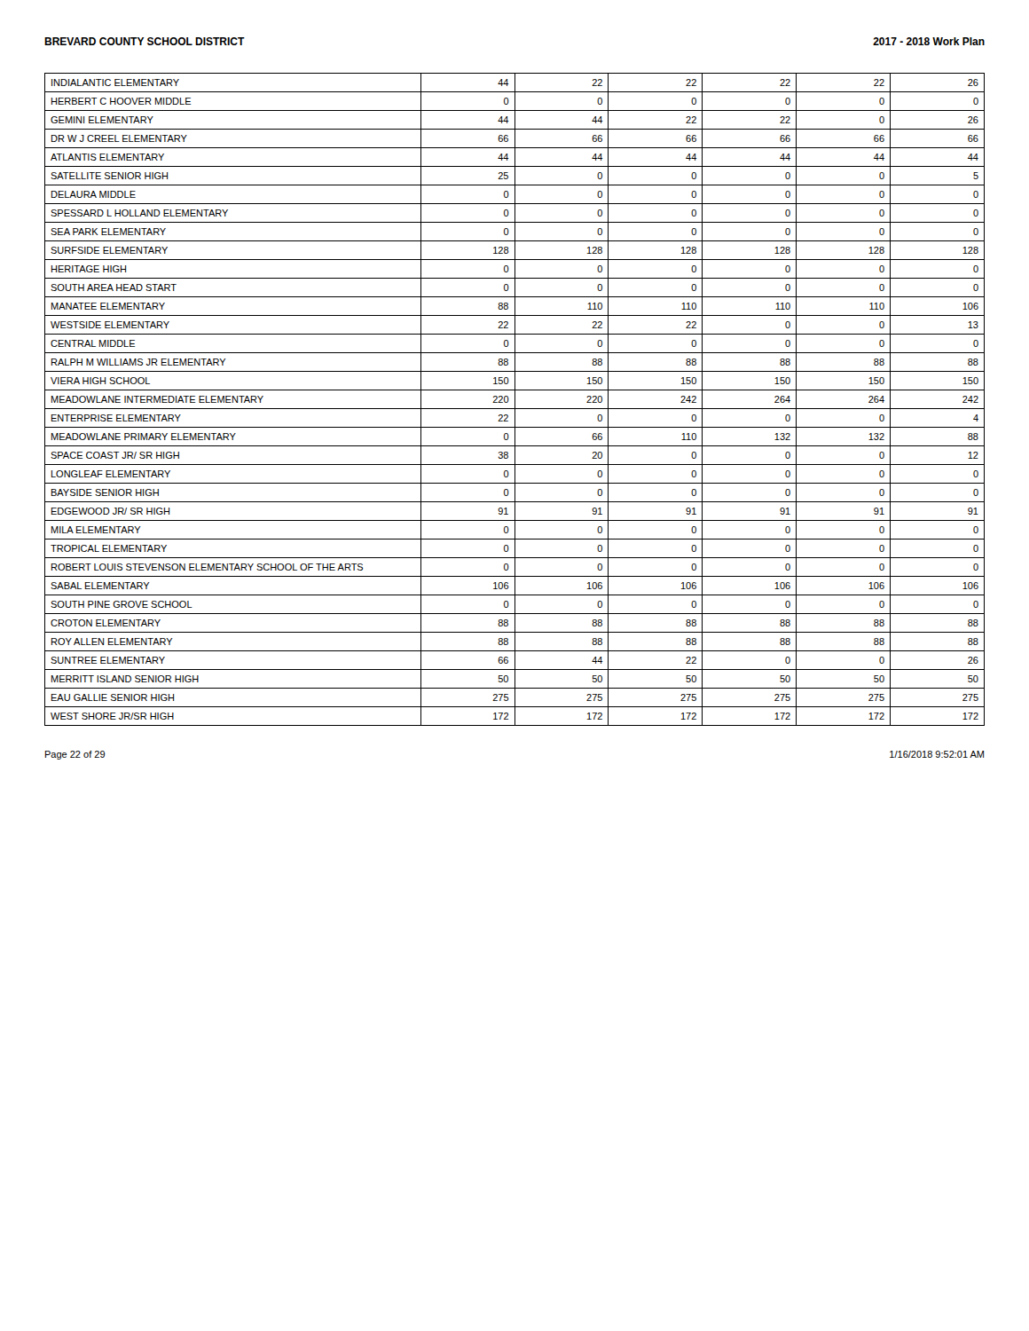BREVARD COUNTY SCHOOL DISTRICT 2017 - 2018 Work Plan
| INDIALANTIC ELEMENTARY | 44 | 22 | 22 | 22 | 22 | 26 |
| HERBERT C HOOVER MIDDLE | 0 | 0 | 0 | 0 | 0 | 0 |
| GEMINI ELEMENTARY | 44 | 44 | 22 | 22 | 0 | 26 |
| DR W J CREEL ELEMENTARY | 66 | 66 | 66 | 66 | 66 | 66 |
| ATLANTIS ELEMENTARY | 44 | 44 | 44 | 44 | 44 | 44 |
| SATELLITE SENIOR HIGH | 25 | 0 | 0 | 0 | 0 | 5 |
| DELAURA MIDDLE | 0 | 0 | 0 | 0 | 0 | 0 |
| SPESSARD L HOLLAND ELEMENTARY | 0 | 0 | 0 | 0 | 0 | 0 |
| SEA PARK ELEMENTARY | 0 | 0 | 0 | 0 | 0 | 0 |
| SURFSIDE ELEMENTARY | 128 | 128 | 128 | 128 | 128 | 128 |
| HERITAGE HIGH | 0 | 0 | 0 | 0 | 0 | 0 |
| SOUTH AREA HEAD START | 0 | 0 | 0 | 0 | 0 | 0 |
| MANATEE ELEMENTARY | 88 | 110 | 110 | 110 | 110 | 106 |
| WESTSIDE ELEMENTARY | 22 | 22 | 22 | 0 | 0 | 13 |
| CENTRAL MIDDLE | 0 | 0 | 0 | 0 | 0 | 0 |
| RALPH M WILLIAMS JR ELEMENTARY | 88 | 88 | 88 | 88 | 88 | 88 |
| VIERA HIGH SCHOOL | 150 | 150 | 150 | 150 | 150 | 150 |
| MEADOWLANE INTERMEDIATE ELEMENTARY | 220 | 220 | 242 | 264 | 264 | 242 |
| ENTERPRISE ELEMENTARY | 22 | 0 | 0 | 0 | 0 | 4 |
| MEADOWLANE PRIMARY ELEMENTARY | 0 | 66 | 110 | 132 | 132 | 88 |
| SPACE COAST JR/ SR HIGH | 38 | 20 | 0 | 0 | 0 | 12 |
| LONGLEAF ELEMENTARY | 0 | 0 | 0 | 0 | 0 | 0 |
| BAYSIDE SENIOR HIGH | 0 | 0 | 0 | 0 | 0 | 0 |
| EDGEWOOD JR/ SR HIGH | 91 | 91 | 91 | 91 | 91 | 91 |
| MILA ELEMENTARY | 0 | 0 | 0 | 0 | 0 | 0 |
| TROPICAL ELEMENTARY | 0 | 0 | 0 | 0 | 0 | 0 |
| ROBERT LOUIS STEVENSON ELEMENTARY SCHOOL OF THE ARTS | 0 | 0 | 0 | 0 | 0 | 0 |
| SABAL ELEMENTARY | 106 | 106 | 106 | 106 | 106 | 106 |
| SOUTH PINE GROVE SCHOOL | 0 | 0 | 0 | 0 | 0 | 0 |
| CROTON ELEMENTARY | 88 | 88 | 88 | 88 | 88 | 88 |
| ROY ALLEN ELEMENTARY | 88 | 88 | 88 | 88 | 88 | 88 |
| SUNTREE ELEMENTARY | 66 | 44 | 22 | 0 | 0 | 26 |
| MERRITT ISLAND SENIOR HIGH | 50 | 50 | 50 | 50 | 50 | 50 |
| EAU GALLIE SENIOR HIGH | 275 | 275 | 275 | 275 | 275 | 275 |
| WEST SHORE JR/SR HIGH | 172 | 172 | 172 | 172 | 172 | 172 |
Page 22 of 29 1/16/2018 9:52:01 AM